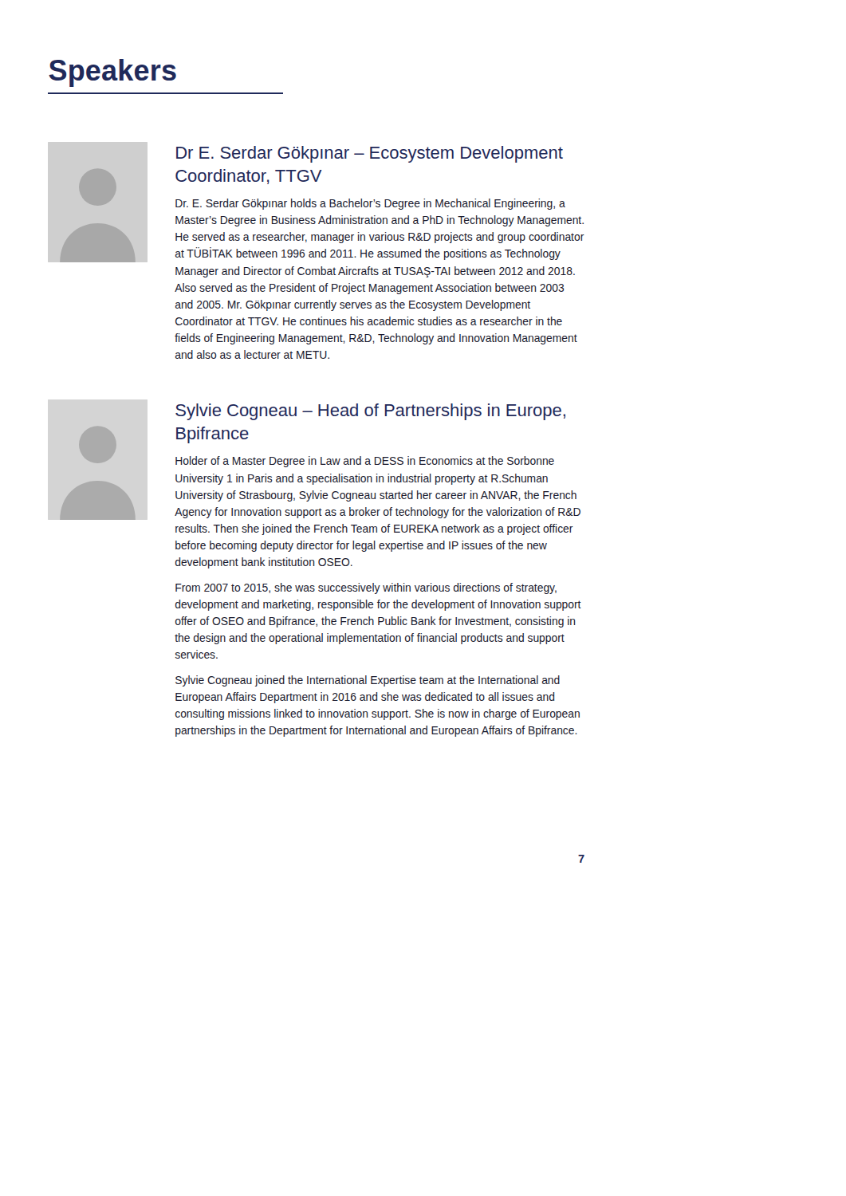Speakers
Dr E. Serdar Gökpınar – Ecosystem Development Coordinator, TTGV
Dr. E. Serdar Gökpınar holds a Bachelor’s Degree in Mechanical Engineering, a Master’s Degree in Business Administration and a PhD in Technology Management. He served as a researcher, manager in various R&D projects and group coordinator at TÜBİTAK between 1996 and 2011. He assumed the positions as Technology Manager and Director of Combat Aircrafts at TUSAŞ-TAI between 2012 and 2018. Also served as the President of Project Management Association between 2003 and 2005. Mr. Gökpınar currently serves as the Ecosystem Development Coordinator at TTGV. He continues his academic studies as a researcher in the fields of Engineering Management, R&D, Technology and Innovation Management and also as a lecturer at METU.
Sylvie Cogneau – Head of Partnerships in Europe, Bpifrance
Holder of a Master Degree in Law and a DESS in Economics at the Sorbonne University 1 in Paris and a specialisation in industrial property at R.Schuman University of Strasbourg, Sylvie Cogneau started her career in ANVAR, the French Agency for Innovation support as a broker of technology for the valorization of R&D results. Then she joined the French Team of EUREKA network as a project officer before becoming deputy director for legal expertise and IP issues of the new development bank institution OSEO.
From 2007 to 2015, she was successively within various directions of strategy, development and marketing, responsible for the development of Innovation support offer of OSEO and Bpifrance, the French Public Bank for Investment, consisting in the design and the operational implementation of financial products and support services.
Sylvie Cogneau joined the International Expertise team at the International and European Affairs Department in 2016 and she was dedicated to all issues and consulting missions linked to innovation support. She is now in charge of European partnerships in the Department for International and European Affairs of Bpifrance.
7